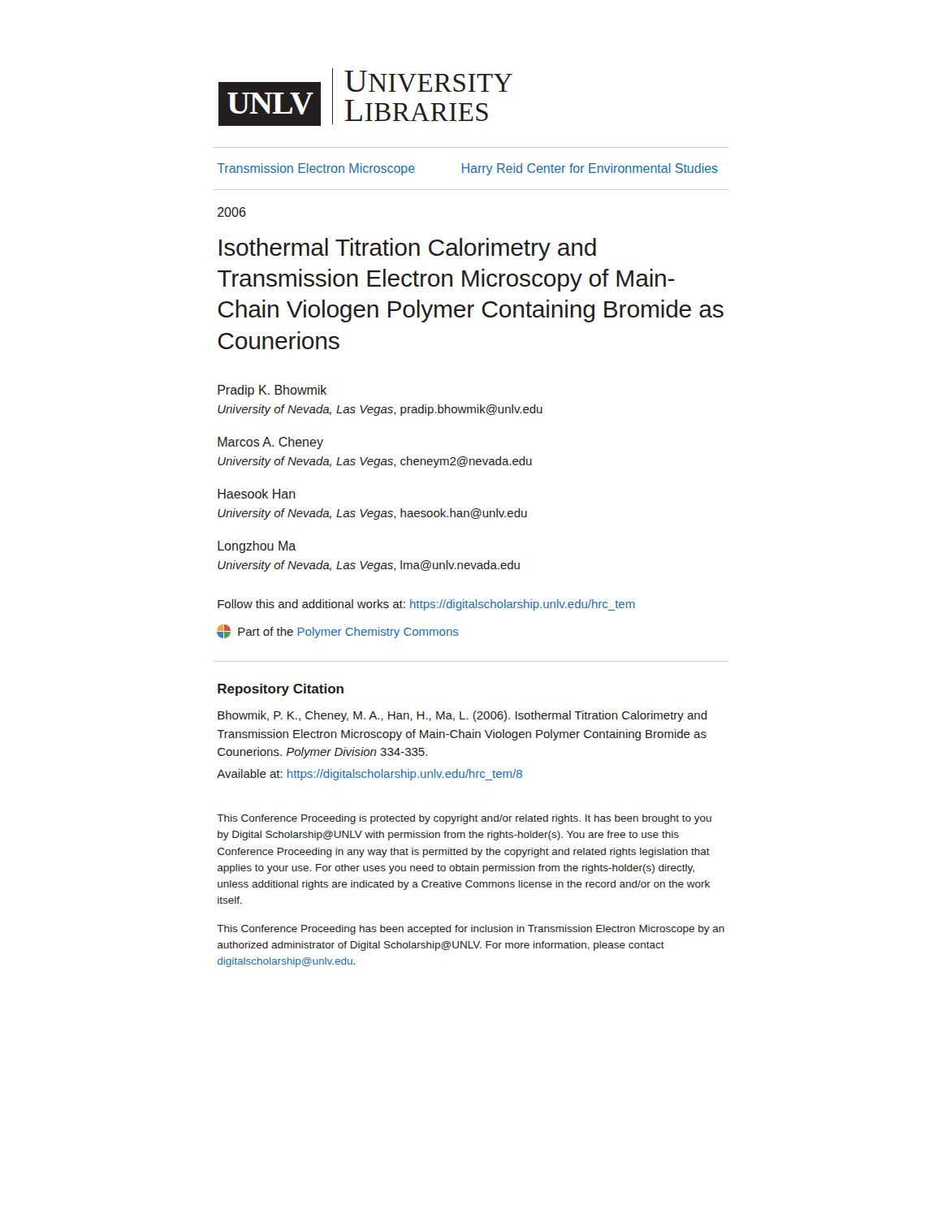UNLV
UNIVERSITY
LIBRARIES
Transmission Electron Microscope
Harry Reid Center for Environmental Studies
2006
Isothermal Titration Calorimetry and Transmission Electron Microscopy of Main-Chain Viologen Polymer Containing Bromide as Counerions
Pradip K. Bhowmik
University of Nevada, Las Vegas, pradip.bhowmik@unlv.edu
Marcos A. Cheney
University of Nevada, Las Vegas, cheneym2@nevada.edu
Haesook Han
University of Nevada, Las Vegas, haesook.han@unlv.edu
Longzhou Ma
University of Nevada, Las Vegas, lma@unlv.nevada.edu
Follow this and additional works at: https://digitalscholarship.unlv.edu/hrc_tem
Part of the Polymer Chemistry Commons
Repository Citation
Bhowmik, P. K., Cheney, M. A., Han, H., Ma, L. (2006). Isothermal Titration Calorimetry and Transmission Electron Microscopy of Main-Chain Viologen Polymer Containing Bromide as Counerions. Polymer Division 334-335.
Available at: https://digitalscholarship.unlv.edu/hrc_tem/8
This Conference Proceeding is protected by copyright and/or related rights. It has been brought to you by Digital Scholarship@UNLV with permission from the rights-holder(s). You are free to use this Conference Proceeding in any way that is permitted by the copyright and related rights legislation that applies to your use. For other uses you need to obtain permission from the rights-holder(s) directly, unless additional rights are indicated by a Creative Commons license in the record and/or on the work itself.
This Conference Proceeding has been accepted for inclusion in Transmission Electron Microscope by an authorized administrator of Digital Scholarship@UNLV. For more information, please contact digitalscholarship@unlv.edu.